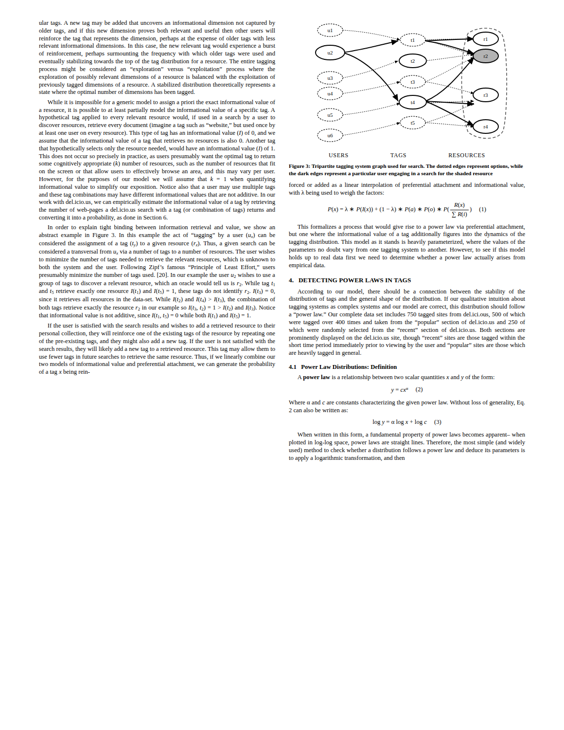ular tags. A new tag may be added that uncovers an informational dimension not captured by older tags, and if this new dimension proves both relevant and useful then other users will reinforce the tag that represents the dimension, perhaps at the expense of older tags with less relevant informational dimensions. In this case, the new relevant tag would experience a burst of reinforcement, perhaps surmounting the frequency with which older tags were used and eventually stabilizing towards the top of the tag distribution for a resource. The entire tagging process might be considered an “exploration” versus “exploitation” process where the exploration of possibly relevant dimensions of a resource is balanced with the exploitation of previously tagged dimensions of a resource. A stabilized distribution theoretically represents a state where the optimal number of dimensions has been tagged.
While it is impossible for a generic model to assign a priori the exact informational value of a resource, it is possible to at least partially model the informational value of a specific tag. A hypothetical tag applied to every relevant resource would, if used in a search by a user to discover resources, retrieve every document (imagine a tag such as “website,” but used once by at least one user on every resource). This type of tag has an informational value (I) of 0, and we assume that the informational value of a tag that retrieves no resources is also 0. Another tag that hypothetically selects only the resource needed, would have an informational value (I) of 1. This does not occur so precisely in practice, as users presumably want the optimal tag to return some cognitively appropriate (k) number of resources, such as the number of resources that fit on the screen or that allow users to effectively browse an area, and this may vary per user. However, for the purposes of our model we will assume that k = 1 when quantifying informational value to simplify our exposition. Notice also that a user may use multiple tags and these tag combinations may have different informational values that are not additive. In our work with del.icio.us, we can empirically estimate the informational value of a tag by retrieving the number of web-pages a del.icio.us search with a tag (or combination of tags) returns and converting it into a probability, as done in Section 6.
In order to explain tight binding between information retrieval and value, we show an abstract example in Figure 3. In this example the act of “tagging” by a user (ux) can be considered the assignment of a tag (ty) to a given resource (rz). Thus, a given search can be considered a transversal from ux via a number of tags to a number of resources. The user wishes to minimize the number of tags needed to retrieve the relevant resources, which is unknown to both the system and the user. Following Zipf’s famous “Principle of Least Effort,” users presumably minimize the number of tags used. [20]. In our example the user u2 wishes to use a group of tags to discover a relevant resource, which an oracle would tell us is r2. While tag t1 and t5 retrieve exactly one resource I(t1) and I(t5) = 1, these tags do not identify r2. I(t3) = 0, since it retrieves all resources in the data-set. While I(t2) and I(t4) > I(t3), the combination of both tags retrieve exactly the resource r2 in our example so I(t3, t2) = 1 > I(t2) and I(t3). Notice that informational value is not additive, since I(t1, t5) = 0 while both I(t1) and I(t5) = 1.
If the user is satisfied with the search results and wishes to add a retrieved resource to their personal collection, they will reinforce one of the existing tags of the resource by repeating one of the pre-existing tags, and they might also add a new tag. If the user is not satisfied with the search results, they will likely add a new tag to a retrieved resource. This tag may allow them to use fewer tags in future searches to retrieve the same resource. Thus, if we linearly combine our two models of informational value and preferential attachment, we can generate the probability of a tag x being rein-
u1 u2 u3 u4 u5 u6 t1 t2 t3 t4 t5 r1 r2 r3 r4
USERS TAGS RESOURCES
Figure 3: Tripartite tagging system graph used for search. The dotted edges represent options, while the dark edges represent a particular user engaging in a search for the shaded resource
forced or added as a linear interpolation of preferential attachment and informational value, with λ being used to weigh the factors:
P(x) = λ ∗ P(I(x)) + (1 − λ) ∗ P(a) ∗ P(o) ∗ P(R(x)∑ R(i)) (1)
This formalizes a process that would give rise to a power law via preferential attachment, but one where the informational value of a tag additionally figures into the dynamics of the tagging distribution. This model as it stands is heavily parameterized, where the values of the parameters no doubt vary from one tagging system to another. However, to see if this model holds up to real data first we need to determine whether a power law actually arises from empirical data.
4. DETECTING POWER LAWS IN TAGS
According to our model, there should be a connection between the stability of the distribution of tags and the general shape of the distribution. If our qualitative intuition about tagging systems as complex systems and our model are correct, this distribution should follow a “power law.” Our complete data set includes 750 tagged sites from del.ici.ous, 500 of which were tagged over 400 times and taken from the “popular” section of del.icio.us and 250 of which were randomly selected from the “recent” section of del.icio.us. Both sections are prominently displayed on the del.icio.us site, though “recent” sites are those tagged within the short time period immediately prior to viewing by the user and “popular” sites are those which are heavily tagged in general.
4.1 Power Law Distributions: Definition
A power law is a relationship between two scalar quantities x and y of the form:
y = cxα (2)
Where α and c are constants characterizing the given power law. Without loss of generality, Eq. 2 can also be written as:
log y = α log x + log c (3)
When written in this form, a fundamental property of power laws becomes apparent– when plotted in log-log space, power laws are straight lines. Therefore, the most simple (and widely used) method to check whether a distribution follows a power law and deduce its parameters is to apply a logarithmic transformation, and then